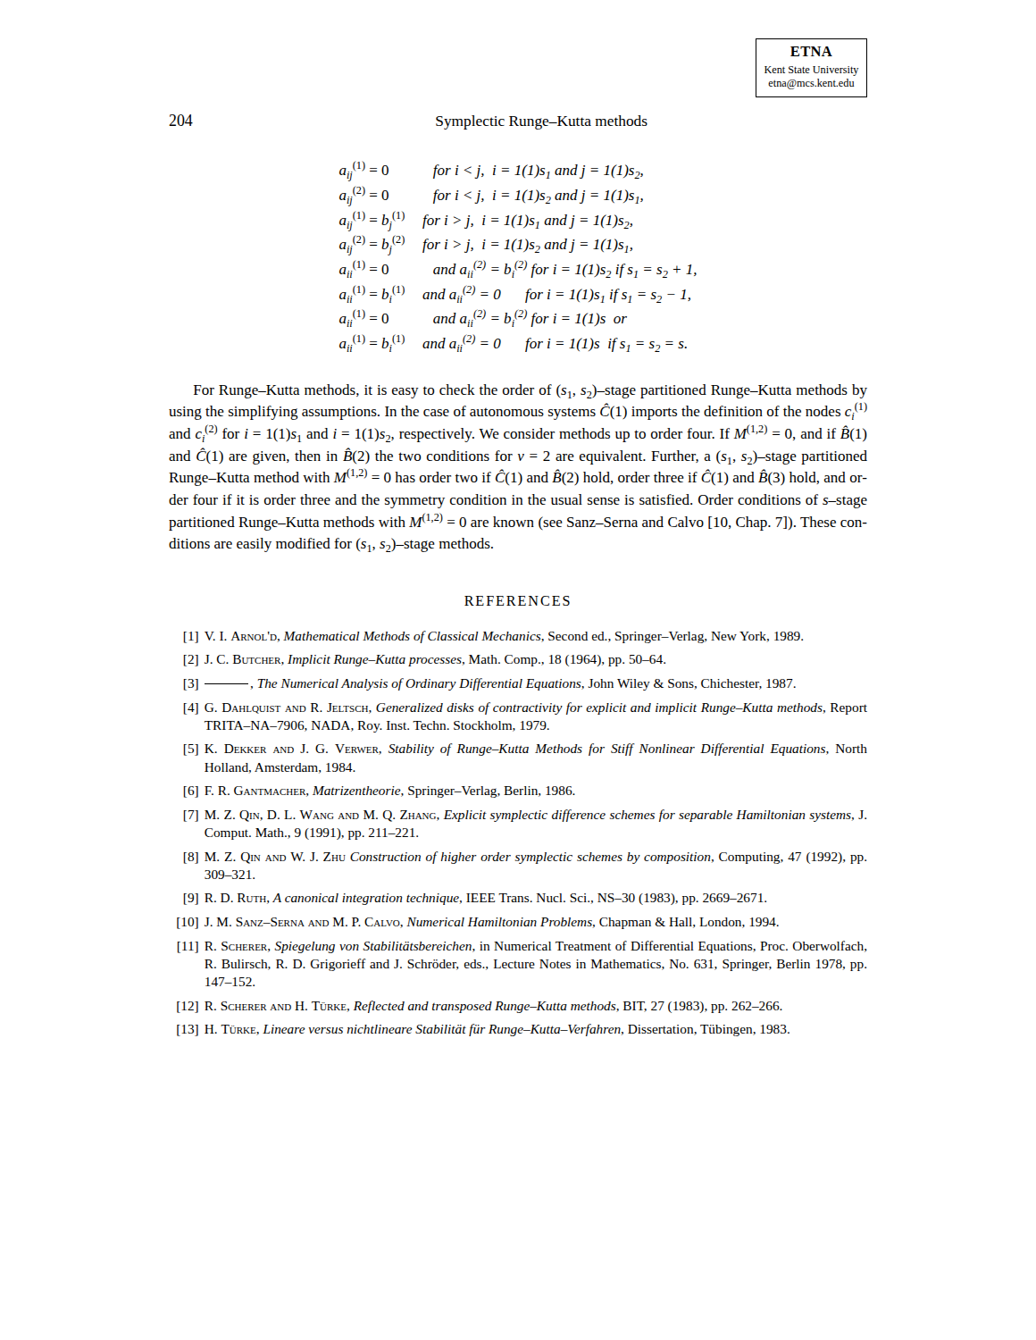ETNA Kent State University etna@mcs.kent.edu
204 Symplectic Runge–Kutta methods
aij(1) = 0 for i < j, i = 1(1)s1 and j = 1(1)s2, aij(2) = 0 for i < j, i = 1(1)s2 and j = 1(1)s1, aij(1) = bj(1) for i > j, i = 1(1)s1 and j = 1(1)s2, aij(2) = bj(2) for i > j, i = 1(1)s2 and j = 1(1)s1, aii(1) = 0 and aii(2) = bi(2) for i = 1(1)s2 if s1 = s2 + 1, aii(1) = bi(1) and aii(2) = 0 for i = 1(1)s1 if s1 = s2 − 1, aii(1) = 0 and aii(2) = bi(2) for i = 1(1)s or aii(1) = bi(1) and aii(2) = 0 for i = 1(1)s if s1 = s2 = s.
For Runge–Kutta methods, it is easy to check the order of (s1, s2)–stage partitioned Runge–Kutta methods by using the simplifying assumptions. In the case of autonomous systems Ĉ(1) imports the definition of the nodes ci(1) and ci(2) for i = 1(1)s1 and i = 1(1)s2, respectively. We consider methods up to order four. If M(1,2) = 0, and if B̂(1) and Ĉ(1) are given, then in B̂(2) the two conditions for ν = 2 are equivalent. Further, a (s1, s2)–stage partitioned Runge–Kutta method with M(1,2) = 0 has order two if Ĉ(1) and B̂(2) hold, order three if Ĉ(1) and B̂(3) hold, and order four if it is order three and the symmetry condition in the usual sense is satisfied. Order conditions of s–stage partitioned Runge–Kutta methods with M(1,2) = 0 are known (see Sanz–Serna and Calvo [10, Chap. 7]). These conditions are easily modified for (s1, s2)–stage methods.
References
[1] V. I. Arnol'd, Mathematical Methods of Classical Mechanics, Second ed., Springer–Verlag, New York, 1989.
[2] J. C. Butcher, Implicit Runge–Kutta processes, Math. Comp., 18 (1964), pp. 50–64.
[3] , The Numerical Analysis of Ordinary Differential Equations, John Wiley & Sons, Chichester, 1987.
[4] G. Dahlquist and R. Jeltsch, Generalized disks of contractivity for explicit and implicit Runge–Kutta methods, Report TRITA–NA–7906, NADA, Roy. Inst. Techn. Stockholm, 1979.
[5] K. Dekker and J. G. Verwer, Stability of Runge–Kutta Methods for Stiff Nonlinear Differential Equations, North Holland, Amsterdam, 1984.
[6] F. R. Gantmacher, Matrizentheorie, Springer–Verlag, Berlin, 1986.
[7] M. Z. Qin, D. L. Wang and M. Q. Zhang, Explicit symplectic difference schemes for separable Hamiltonian systems, J. Comput. Math., 9 (1991), pp. 211–221.
[8] M. Z. Qin and W. J. Zhu Construction of higher order symplectic schemes by composition, Computing, 47 (1992), pp. 309–321.
[9] R. D. Ruth, A canonical integration technique, IEEE Trans. Nucl. Sci., NS–30 (1983), pp. 2669–2671.
[10] J. M. Sanz–Serna and M. P. Calvo, Numerical Hamiltonian Problems, Chapman & Hall, London, 1994.
[11] R. Scherer, Spiegelung von Stabilitätsbereichen, in Numerical Treatment of Differential Equations, Proc. Oberwolfach, R. Bulirsch, R. D. Grigorieff and J. Schröder, eds., Lecture Notes in Mathematics, No. 631, Springer, Berlin 1978, pp. 147–152.
[12] R. Scherer and H. Türke, Reflected and transposed Runge–Kutta methods, BIT, 27 (1983), pp. 262–266.
[13] H. Türke, Lineare versus nichtlineare Stabilität für Runge–Kutta–Verfahren, Dissertation, Tübingen, 1983.